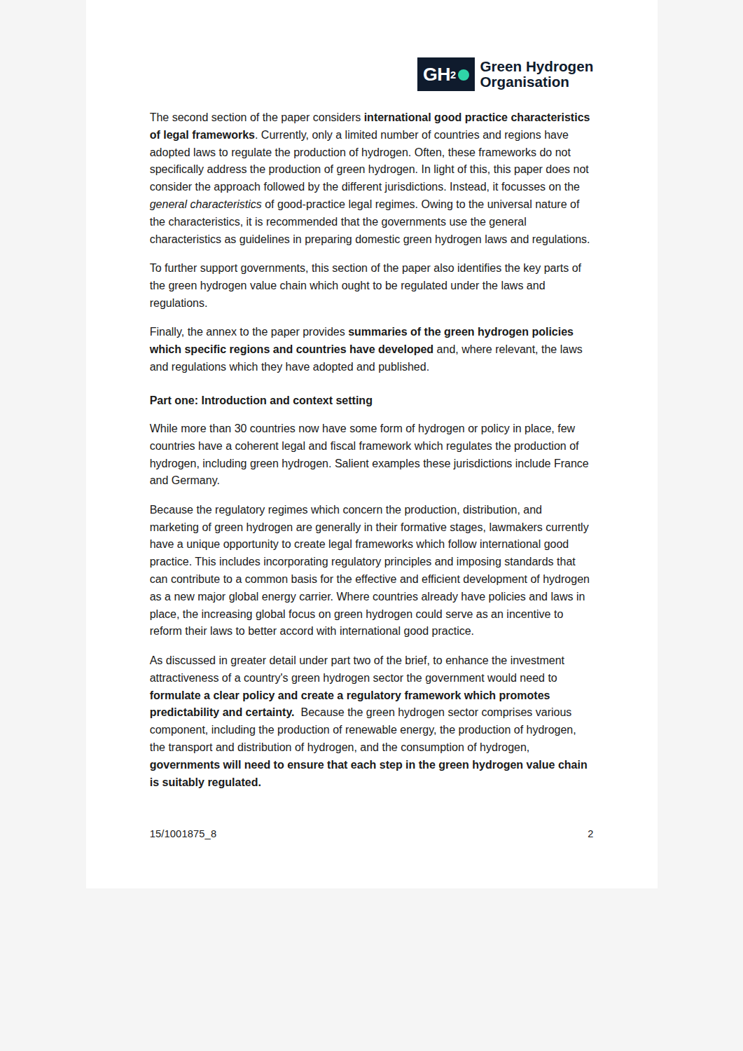GH2
Green Hydrogen Organisation
The second section of the paper considers international good practice characteristics of legal frameworks. Currently, only a limited number of countries and regions have adopted laws to regulate the production of hydrogen. Often, these frameworks do not specifically address the production of green hydrogen. In light of this, this paper does not consider the approach followed by the different jurisdictions. Instead, it focusses on the general characteristics of good-practice legal regimes. Owing to the universal nature of the characteristics, it is recommended that the governments use the general characteristics as guidelines in preparing domestic green hydrogen laws and regulations.
To further support governments, this section of the paper also identifies the key parts of the green hydrogen value chain which ought to be regulated under the laws and regulations.
Finally, the annex to the paper provides summaries of the green hydrogen policies which specific regions and countries have developed and, where relevant, the laws and regulations which they have adopted and published.
Part one: Introduction and context setting
While more than 30 countries now have some form of hydrogen or policy in place, few countries have a coherent legal and fiscal framework which regulates the production of hydrogen, including green hydrogen. Salient examples these jurisdictions include France and Germany.
Because the regulatory regimes which concern the production, distribution, and marketing of green hydrogen are generally in their formative stages, lawmakers currently have a unique opportunity to create legal frameworks which follow international good practice. This includes incorporating regulatory principles and imposing standards that can contribute to a common basis for the effective and efficient development of hydrogen as a new major global energy carrier. Where countries already have policies and laws in place, the increasing global focus on green hydrogen could serve as an incentive to reform their laws to better accord with international good practice.
As discussed in greater detail under part two of the brief, to enhance the investment attractiveness of a country's green hydrogen sector the government would need to formulate a clear policy and create a regulatory framework which promotes predictability and certainty. Because the green hydrogen sector comprises various component, including the production of renewable energy, the production of hydrogen, the transport and distribution of hydrogen, and the consumption of hydrogen, governments will need to ensure that each step in the green hydrogen value chain is suitably regulated.
15/1001875_8 2